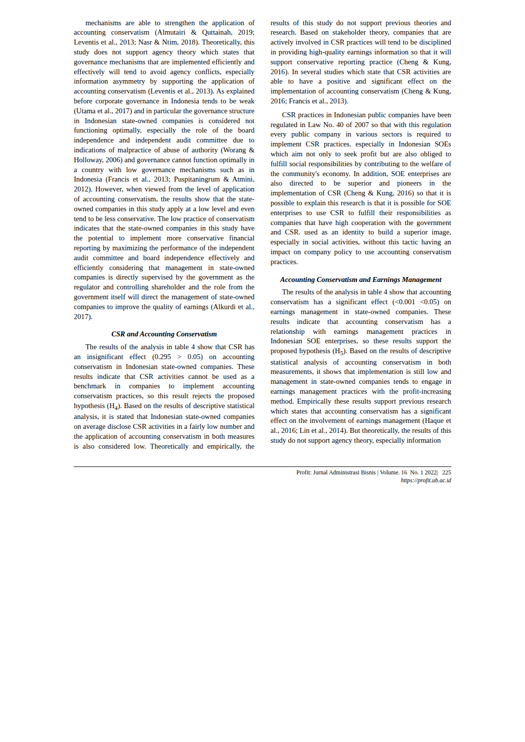mechanisms are able to strengthen the application of accounting conservatism (Almutairi & Quttainah, 2019; Leventis et al., 2013; Nasr & Ntim, 2018). Theoretically, this study does not support agency theory which states that governance mechanisms that are implemented efficiently and effectively will tend to avoid agency conflicts, especially information asymmetry by supporting the application of accounting conservatism (Leventis et al., 2013). As explained before corporate governance in Indonesia tends to be weak (Utama et al., 2017) and in particular the governance structure in Indonesian state-owned companies is considered not functioning optimally, especially the role of the board independence and independent audit committee due to indications of malpractice of abuse of authority (Worang & Holloway, 2006) and governance cannot function optimally in a country with low governance mechanisms such as in Indonesia (Francis et al., 2013; Puspitaningrum & Atmini, 2012). However, when viewed from the level of application of accounting conservatism, the results show that the state-owned companies in this study apply at a low level and even tend to be less conservative. The low practice of conservatism indicates that the state-owned companies in this study have the potential to implement more conservative financial reporting by maximizing the performance of the independent audit committee and board independence effectively and efficiently considering that management in state-owned companies is directly supervised by the government as the regulator and controlling shareholder and the role from the government itself will direct the management of state-owned companies to improve the quality of earnings (Alkurdi et al., 2017).
CSR and Accounting Conservatism
The results of the analysis in table 4 show that CSR has an insignificant effect (0.295 > 0.05) on accounting conservatism in Indonesian state-owned companies. These results indicate that CSR activities cannot be used as a benchmark in companies to implement accounting conservatism practices, so this result rejects the proposed hypothesis (H4). Based on the results of descriptive statistical analysis, it is stated that Indonesian state-owned companies on average disclose CSR activities in a fairly low number and the application of accounting conservatism in both measures is also considered low. Theoretically and empirically, the results of this study do not support previous theories and research. Based on stakeholder theory, companies that are actively involved in CSR practices will tend to be disciplined in providing high-quality earnings information so that it will support conservative reporting practice (Cheng & Kung, 2016). In several studies which state that CSR activities are able to have a positive and significant effect on the implementation of accounting conservatism (Cheng & Kung, 2016; Francis et al., 2013).
CSR practices in Indonesian public companies have been regulated in Law No. 40 of 2007 so that with this regulation every public company in various sectors is required to implement CSR practices. especially in Indonesian SOEs which aim not only to seek profit but are also obliged to fulfill social responsibilities by contributing to the welfare of the community's economy. In addition, SOE enterprises are also directed to be superior and pioneers in the implementation of CSR (Cheng & Kung, 2016) so that it is possible to explain this research is that it is possible for SOE enterprises to use CSR to fulfill their responsibilities as companies that have high cooperation with the government and CSR. used as an identity to build a superior image, especially in social activities, without this tactic having an impact on company policy to use accounting conservatism practices.
Accounting Conservatism and Earnings Management
The results of the analysis in table 4 show that accounting conservatism has a significant effect (<0.001 <0.05) on earnings management in state-owned companies. These results indicate that accounting conservatism has a relationship with earnings management practices in Indonesian SOE enterprises, so these results support the proposed hypothesis (H5). Based on the results of descriptive statistical analysis of accounting conservatism in both measurements, it shows that implementation is still low and management in state-owned companies tends to engage in earnings management practices with the profit-increasing method. Empirically these results support previous research which states that accounting conservatism has a significant effect on the involvement of earnings management (Haque et al., 2016; Lin et al., 2014). But theoretically, the results of this study do not support agency theory, especially information
Profit: Jurnal Administrasi Bisnis | Volume. 16 No. 1 2022| 225 https://profit.ub.ac.id